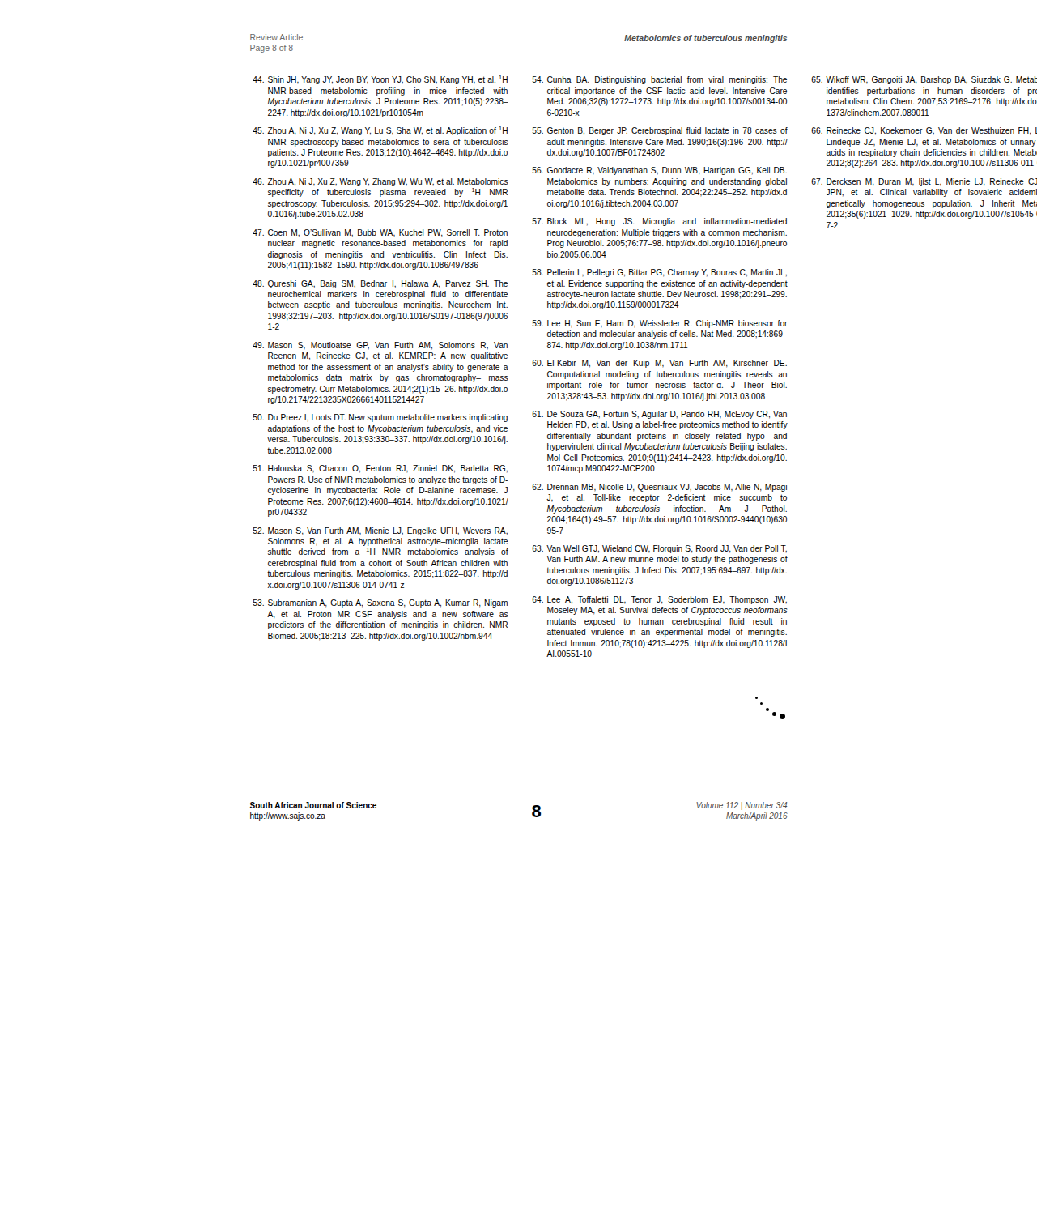Review Article
Page 8 of 8
Metabolomics of tuberculous meningitis
44. Shin JH, Yang JY, Jeon BY, Yoon YJ, Cho SN, Kang YH, et al. 1H NMR-based metabolomic profiling in mice infected with Mycobacterium tuberculosis. J Proteome Res. 2011;10(5):2238–2247. http://dx.doi.org/10.1021/pr101054m
45. Zhou A, Ni J, Xu Z, Wang Y, Lu S, Sha W, et al. Application of 1H NMR spectroscopy-based metabolomics to sera of tuberculosis patients. J Proteome Res. 2013;12(10):4642–4649. http://dx.doi.org/10.1021/pr4007359
46. Zhou A, Ni J, Xu Z, Wang Y, Zhang W, Wu W, et al. Metabolomics specificity of tuberculosis plasma revealed by 1H NMR spectroscopy. Tuberculosis. 2015;95:294–302. http://dx.doi.org/10.1016/j.tube.2015.02.038
47. Coen M, O’Sullivan M, Bubb WA, Kuchel PW, Sorrell T. Proton nuclear magnetic resonance-based metabonomics for rapid diagnosis of meningitis and ventriculitis. Clin Infect Dis. 2005;41(11):1582–1590. http://dx.doi.org/10.1086/497836
48. Qureshi GA, Baig SM, Bednar I, Halawa A, Parvez SH. The neurochemical markers in cerebrospinal fluid to differentiate between aseptic and tuberculous meningitis. Neurochem Int. 1998;32:197–203. http://dx.doi.org/10.1016/S0197-0186(97)00061-2
49. Mason S, Moutloatse GP, Van Furth AM, Solomons R, Van Reenen M, Reinecke CJ, et al. KEMREP: A new qualitative method for the assessment of an analyst’s ability to generate a metabolomics data matrix by gas chromatography– mass spectrometry. Curr Metabolomics. 2014;2(1):15–26. http://dx.doi.org/10.2174/2213235X02666140115214427
50. Du Preez I, Loots DT. New sputum metabolite markers implicating adaptations of the host to Mycobacterium tuberculosis, and vice versa. Tuberculosis. 2013;93:330–337. http://dx.doi.org/10.1016/j.tube.2013.02.008
51. Halouska S, Chacon O, Fenton RJ, Zinniel DK, Barletta RG, Powers R. Use of NMR metabolomics to analyze the targets of D-cycloserine in mycobacteria: Role of D-alanine racemase. J Proteome Res. 2007;6(12):4608–4614. http://dx.doi.org/10.1021/pr0704332
52. Mason S, Van Furth AM, Mienie LJ, Engelke UFH, Wevers RA, Solomons R, et al. A hypothetical astrocyte–microglia lactate shuttle derived from a 1H NMR metabolomics analysis of cerebrospinal fluid from a cohort of South African children with tuberculous meningitis. Metabolomics. 2015;11:822–837. http://dx.doi.org/10.1007/s11306-014-0741-z
53. Subramanian A, Gupta A, Saxena S, Gupta A, Kumar R, Nigam A, et al. Proton MR CSF analysis and a new software as predictors of the differentiation of meningitis in children. NMR Biomed. 2005;18:213–225. http://dx.doi.org/10.1002/nbm.944
54. Cunha BA. Distinguishing bacterial from viral meningitis: The critical importance of the CSF lactic acid level. Intensive Care Med. 2006;32(8):1272–1273. http://dx.doi.org/10.1007/s00134-006-0210-x
55. Genton B, Berger JP. Cerebrospinal fluid lactate in 78 cases of adult meningitis. Intensive Care Med. 1990;16(3):196–200. http://dx.doi.org/10.1007/BF01724802
56. Goodacre R, Vaidyanathan S, Dunn WB, Harrigan GG, Kell DB. Metabolomics by numbers: Acquiring and understanding global metabolite data. Trends Biotechnol. 2004;22:245–252. http://dx.doi.org/10.1016/j.tibtech.2004.03.007
57. Block ML, Hong JS. Microglia and inflammation-mediated neurodegeneration: Multiple triggers with a common mechanism. Prog Neurobiol. 2005;76:77–98. http://dx.doi.org/10.1016/j.pneurobio.2005.06.004
58. Pellerin L, Pellegri G, Bittar PG, Charnay Y, Bouras C, Martin JL, et al. Evidence supporting the existence of an activity-dependent astrocyte-neuron lactate shuttle. Dev Neurosci. 1998;20:291–299. http://dx.doi.org/10.1159/000017324
59. Lee H, Sun E, Ham D, Weissleder R. Chip-NMR biosensor for detection and molecular analysis of cells. Nat Med. 2008;14:869–874. http://dx.doi.org/10.1038/nm.1711
60. El-Kebir M, Van der Kuip M, Van Furth AM, Kirschner DE. Computational modeling of tuberculous meningitis reveals an important role for tumor necrosis factor-α. J Theor Biol. 2013;328:43–53. http://dx.doi.org/10.1016/j.jtbi.2013.03.008
61. De Souza GA, Fortuin S, Aguilar D, Pando RH, McEvoy CR, Van Helden PD, et al. Using a label-free proteomics method to identify differentially abundant proteins in closely related hypo- and hypervirulent clinical Mycobacterium tuberculosis Beijing isolates. Mol Cell Proteomics. 2010;9(11):2414–2423. http://dx.doi.org/10.1074/mcp.M900422-MCP200
62. Drennan MB, Nicolle D, Quesniaux VJ, Jacobs M, Allie N, Mpagi J, et al. Toll-like receptor 2-deficient mice succumb to Mycobacterium tuberculosis infection. Am J Pathol. 2004;164(1):49–57. http://dx.doi.org/10.1016/S0002-9440(10)63095-7
63. Van Well GTJ, Wieland CW, Florquin S, Roord JJ, Van der Poll T, Van Furth AM. A new murine model to study the pathogenesis of tuberculous meningitis. J Infect Dis. 2007;195:694–697. http://dx.doi.org/10.1086/511273
64. Lee A, Toffaletti DL, Tenor J, Soderblom EJ, Thompson JW, Moseley MA, et al. Survival defects of Cryptococcus neoformans mutants exposed to human cerebrospinal fluid result in attenuated virulence in an experimental model of meningitis. Infect Immun. 2010;78(10):4213–4225. http://dx.doi.org/10.1128/IAI.00551-10
65. Wikoff WR, Gangoiti JA, Barshop BA, Siuzdak G. Metabolomics identifies perturbations in human disorders of propionate metabolism. Clin Chem. 2007;53:2169–2176. http://dx.doi.org/10.1373/clinchem.2007.089011
66. Reinecke CJ, Koekemoer G, Van der Westhuizen FH, Louw R, Lindeque JZ, Mienie LJ, et al. Metabolomics of urinary organic acids in respiratory chain deficiencies in children. Metabolomics. 2012;8(2):264–283. http://dx.doi.org/10.1007/s11306-011-0309-0
67. Dercksen M, Duran M, Ijlst L, Mienie LJ, Reinecke CJ, Ruiter JPN, et al. Clinical variability of isovaleric acidemia in a genetically homogeneous population. J Inherit Metab Dis. 2012;35(6):1021–1029. http://dx.doi.org/10.1007/s10545-012-9457-2
South African Journal of Science
http://www.sajs.co.za
8
Volume 112 | Number 3/4
March/April 2016